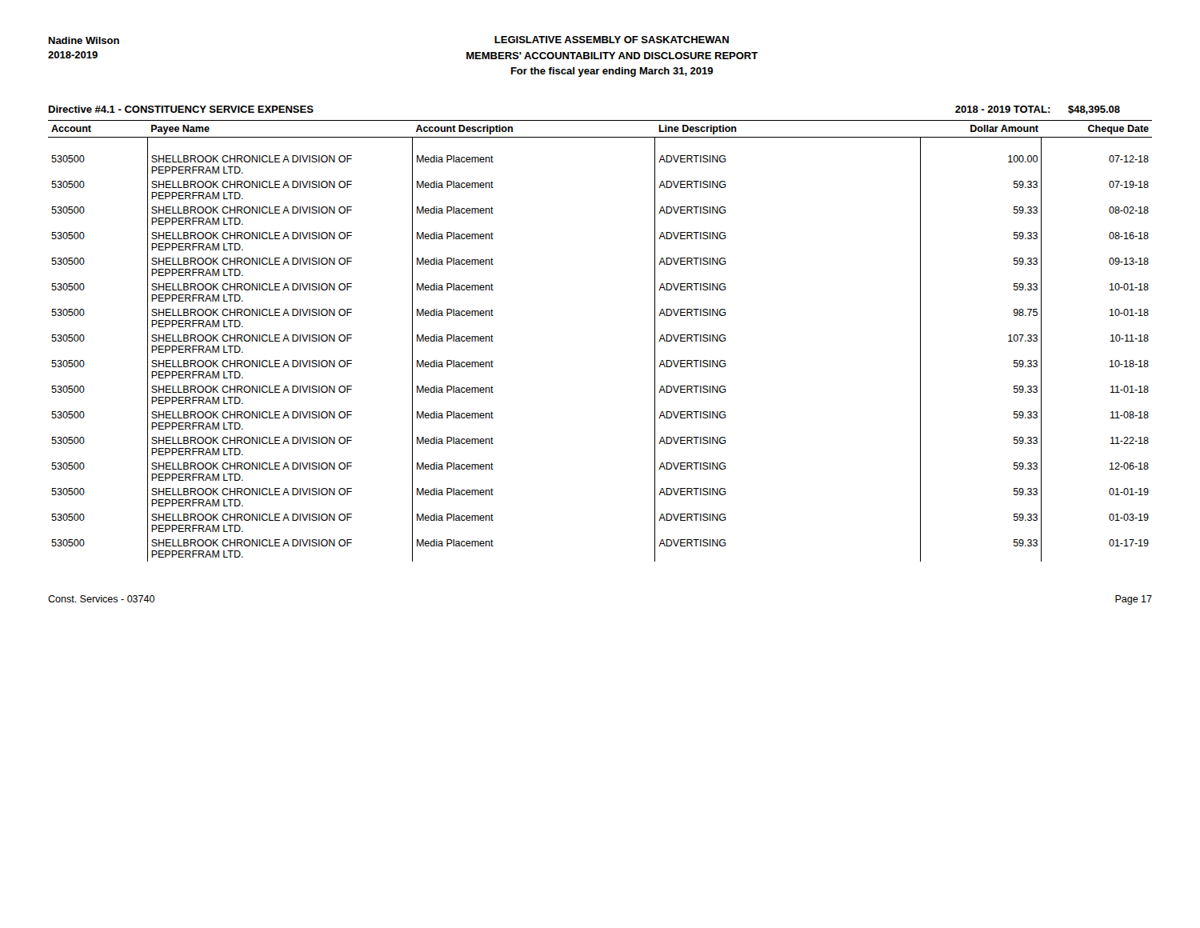Nadine Wilson
2018-2019
LEGISLATIVE ASSEMBLY OF SASKATCHEWAN
MEMBERS' ACCOUNTABILITY AND DISCLOSURE REPORT
For the fiscal year ending March 31, 2019
Directive #4.1 - CONSTITUENCY SERVICE EXPENSES
2018 - 2019 TOTAL: $48,395.08
| Account | Payee Name | Account Description | Line Description | Dollar Amount | Cheque Date |
| --- | --- | --- | --- | --- | --- |
| 530500 | SHELLBROOK CHRONICLE A DIVISION OF PEPPERFRAM LTD. | Media Placement | ADVERTISING | 100.00 | 07-12-18 |
| 530500 | SHELLBROOK CHRONICLE A DIVISION OF PEPPERFRAM LTD. | Media Placement | ADVERTISING | 59.33 | 07-19-18 |
| 530500 | SHELLBROOK CHRONICLE A DIVISION OF PEPPERFRAM LTD. | Media Placement | ADVERTISING | 59.33 | 08-02-18 |
| 530500 | SHELLBROOK CHRONICLE A DIVISION OF PEPPERFRAM LTD. | Media Placement | ADVERTISING | 59.33 | 08-16-18 |
| 530500 | SHELLBROOK CHRONICLE A DIVISION OF PEPPERFRAM LTD. | Media Placement | ADVERTISING | 59.33 | 09-13-18 |
| 530500 | SHELLBROOK CHRONICLE A DIVISION OF PEPPERFRAM LTD. | Media Placement | ADVERTISING | 59.33 | 10-01-18 |
| 530500 | SHELLBROOK CHRONICLE A DIVISION OF PEPPERFRAM LTD. | Media Placement | ADVERTISING | 98.75 | 10-01-18 |
| 530500 | SHELLBROOK CHRONICLE A DIVISION OF PEPPERFRAM LTD. | Media Placement | ADVERTISING | 107.33 | 10-11-18 |
| 530500 | SHELLBROOK CHRONICLE A DIVISION OF PEPPERFRAM LTD. | Media Placement | ADVERTISING | 59.33 | 10-18-18 |
| 530500 | SHELLBROOK CHRONICLE A DIVISION OF PEPPERFRAM LTD. | Media Placement | ADVERTISING | 59.33 | 11-01-18 |
| 530500 | SHELLBROOK CHRONICLE A DIVISION OF PEPPERFRAM LTD. | Media Placement | ADVERTISING | 59.33 | 11-08-18 |
| 530500 | SHELLBROOK CHRONICLE A DIVISION OF PEPPERFRAM LTD. | Media Placement | ADVERTISING | 59.33 | 11-22-18 |
| 530500 | SHELLBROOK CHRONICLE A DIVISION OF PEPPERFRAM LTD. | Media Placement | ADVERTISING | 59.33 | 12-06-18 |
| 530500 | SHELLBROOK CHRONICLE A DIVISION OF PEPPERFRAM LTD. | Media Placement | ADVERTISING | 59.33 | 01-01-19 |
| 530500 | SHELLBROOK CHRONICLE A DIVISION OF PEPPERFRAM LTD. | Media Placement | ADVERTISING | 59.33 | 01-03-19 |
| 530500 | SHELLBROOK CHRONICLE A DIVISION OF PEPPERFRAM LTD. | Media Placement | ADVERTISING | 59.33 | 01-17-19 |
Const. Services - 03740
Page 17